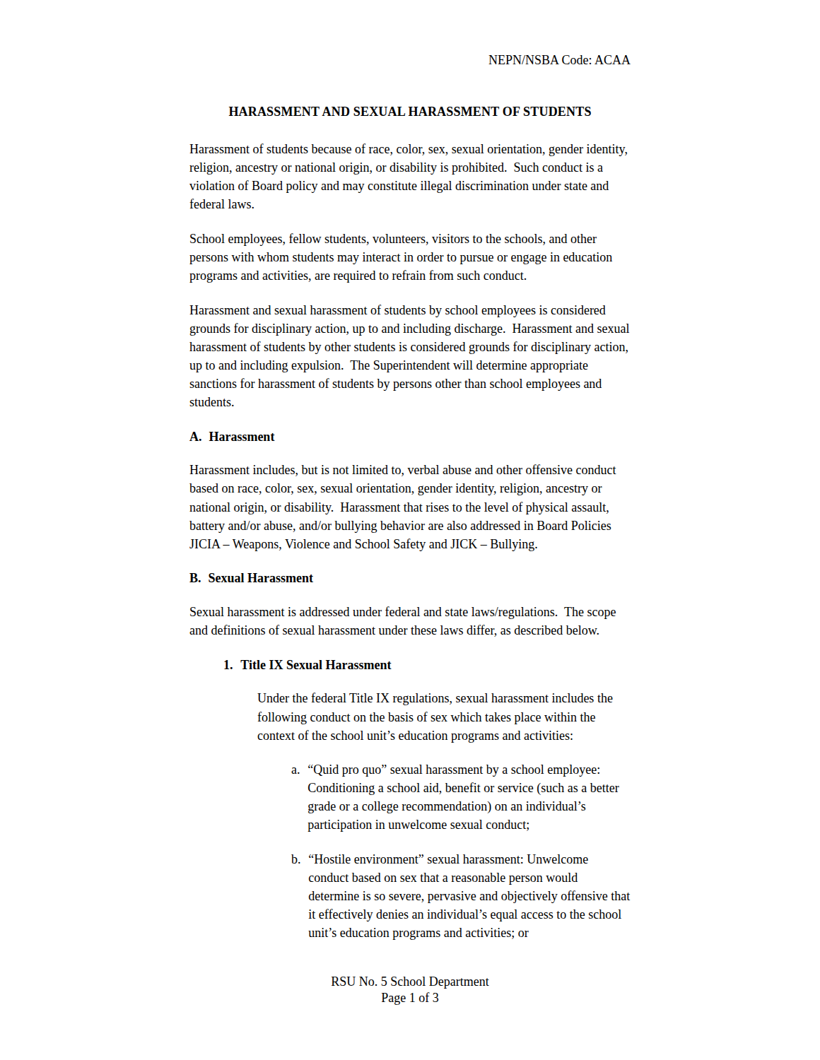NEPN/NSBA Code: ACAA
Harassment and Sexual Harassment of Students
Harassment of students because of race, color, sex, sexual orientation, gender identity, religion, ancestry or national origin, or disability is prohibited. Such conduct is a violation of Board policy and may constitute illegal discrimination under state and federal laws.
School employees, fellow students, volunteers, visitors to the schools, and other persons with whom students may interact in order to pursue or engage in education programs and activities, are required to refrain from such conduct.
Harassment and sexual harassment of students by school employees is considered grounds for disciplinary action, up to and including discharge. Harassment and sexual harassment of students by other students is considered grounds for disciplinary action, up to and including expulsion. The Superintendent will determine appropriate sanctions for harassment of students by persons other than school employees and students.
A. Harassment
Harassment includes, but is not limited to, verbal abuse and other offensive conduct based on race, color, sex, sexual orientation, gender identity, religion, ancestry or national origin, or disability. Harassment that rises to the level of physical assault, battery and/or abuse, and/or bullying behavior are also addressed in Board Policies JICIA – Weapons, Violence and School Safety and JICK – Bullying.
B. Sexual Harassment
Sexual harassment is addressed under federal and state laws/regulations. The scope and definitions of sexual harassment under these laws differ, as described below.
1. Title IX Sexual Harassment
Under the federal Title IX regulations, sexual harassment includes the following conduct on the basis of sex which takes place within the context of the school unit’s education programs and activities:
a. “Quid pro quo” sexual harassment by a school employee: Conditioning a school aid, benefit or service (such as a better grade or a college recommendation) on an individual’s participation in unwelcome sexual conduct;
b. “Hostile environment” sexual harassment: Unwelcome conduct based on sex that a reasonable person would determine is so severe, pervasive and objectively offensive that it effectively denies an individual’s equal access to the school unit’s education programs and activities; or
RSU No. 5 School Department
Page 1 of 3